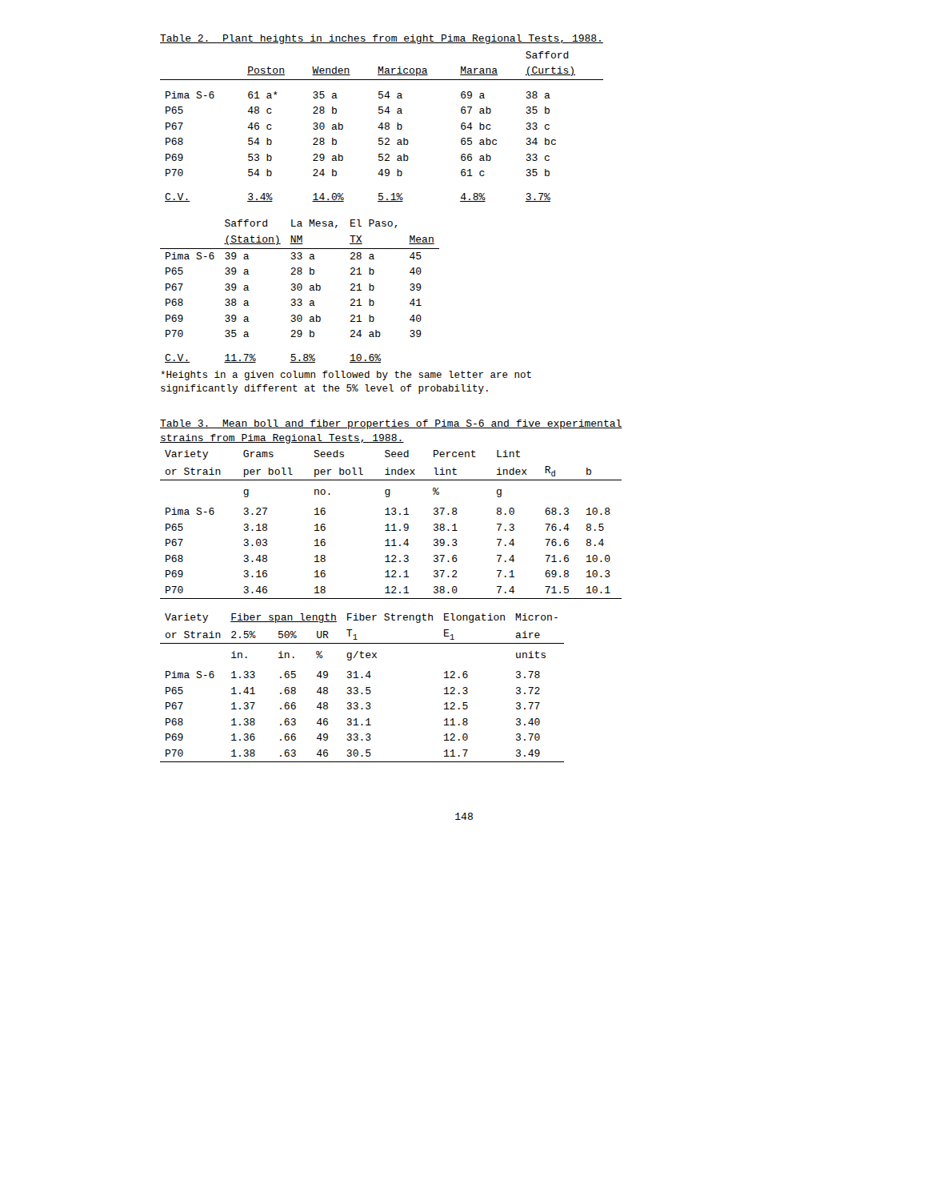Table 2. Plant heights in inches from eight Pima Regional Tests, 1988.
| | | | | | Safford |
| --- | --- | --- | --- | --- | --- |
| | Poston | Wenden | Maricopa | Marana | (Curtis) |
| Pima S-6 | 61 a* | 35 a | 54 a | 69 a | 38 a |
| P65 | 48 c | 28 b | 54 a | 67 ab | 35 b |
| P67 | 46 c | 30 ab | 48 b | 64 bc | 33 c |
| P68 | 54 b | 28 b | 52 ab | 65 abc | 34 bc |
| P69 | 53 b | 29 ab | 52 ab | 66 ab | 33 c |
| P70 | 54 b | 24 b | 49 b | 61 c | 35 b |
| C.V. | 3.4% | 14.0% | 5.1% | 4.8% | 3.7% |
| | Safford | La Mesa, | El Paso, | |
| --- | --- | --- | --- | --- |
| | (Station) | NM | TX | Mean |
| Pima S-6 | 39 a | 33 a | 28 a | 45 |
| P65 | 39 a | 28 b | 21 b | 40 |
| P67 | 39 a | 30 ab | 21 b | 39 |
| P68 | 38 a | 33 a | 21 b | 41 |
| P69 | 39 a | 30 ab | 21 b | 40 |
| P70 | 35 a | 29 b | 24 ab | 39 |
| C.V. | 11.7% | 5.8% | 10.6% | |
*Heights in a given column followed by the same letter are not
significantly different at the 5% level of probability.
Table 3. Mean boll and fiber properties of Pima S-6 and five experimental strains from Pima Regional Tests, 1988.
| Variety | Grams | Seeds | Seed | Percent | Lint | | |
| --- | --- | --- | --- | --- | --- | --- | --- |
| or Strain | per boll | per boll | index | lint | index | R d | b |
| | g | no. | g | % | g | | |
| Pima S-6 | 3.27 | 16 | 13.1 | 37.8 | 8.0 | 68.3 | 10.8 |
| P65 | 3.18 | 16 | 11.9 | 38.1 | 7.3 | 76.4 | 8.5 |
| P67 | 3.03 | 16 | 11.4 | 39.3 | 7.4 | 76.6 | 8.4 |
| P68 | 3.48 | 18 | 12.3 | 37.6 | 7.4 | 71.6 | 10.0 |
| P69 | 3.16 | 16 | 12.1 | 37.2 | 7.1 | 69.8 | 10.3 |
| P70 | 3.46 | 18 | 12.1 | 38.0 | 7.4 | 71.5 | 10.1 |
| Variety | Fiber span length | Fiber Strength | Elongation | Micron- |
| --- | --- | --- | --- | --- |
| or Strain | 2.5% | 50% | UR | T 1 | E 1 | aire |
| | in. | in. | % | g/tex | | units |
| Pima S-6 | 1.33 | .65 | 49 | 31.4 | 12.6 | 3.78 |
| P65 | 1.41 | .68 | 48 | 33.5 | 12.3 | 3.72 |
| P67 | 1.37 | .66 | 48 | 33.3 | 12.5 | 3.77 |
| P68 | 1.38 | .63 | 46 | 31.1 | 11.8 | 3.40 |
| P69 | 1.36 | .66 | 49 | 33.3 | 12.0 | 3.70 |
| P70 | 1.38 | .63 | 46 | 30.5 | 11.7 | 3.49 |
148